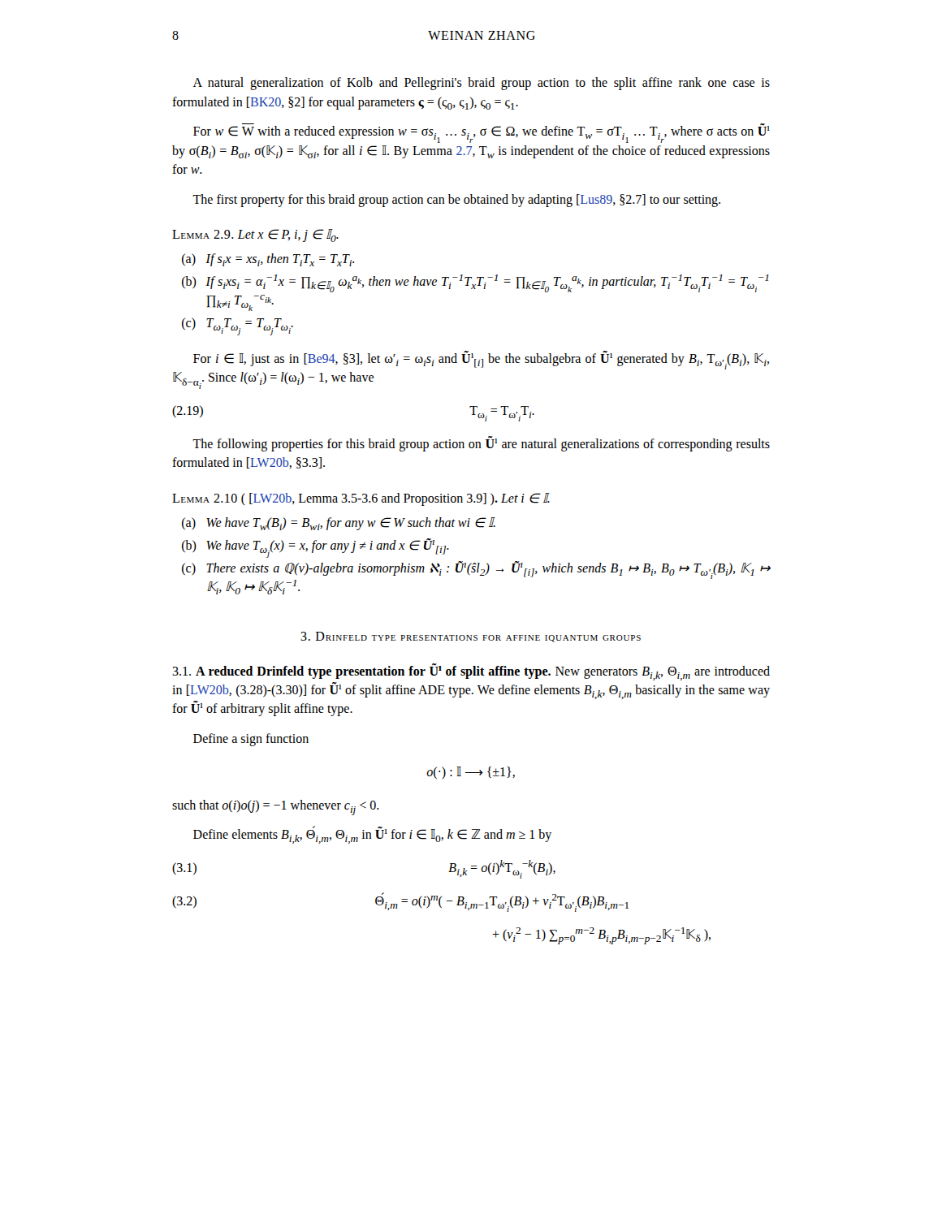8 WEINAN ZHANG
A natural generalization of Kolb and Pellegrini's braid group action to the split affine rank one case is formulated in [BK20, §2] for equal parameters ς = (ς0, ς1), ς0 = ς1.
For w ∈ W with a reduced expression w = σsi1 … sir, σ ∈ Ω, we define Tw = σTi1 … Tir, where σ acts on Ũı by σ(Bi) = Bσi, σ(𝕂i) = 𝕂σi, for all i ∈ 𝕀. By Lemma 2.7, Tw is independent of the choice of reduced expressions for w.
The first property for this braid group action can be obtained by adapting [Lus89, §2.7] to our setting.
Lemma 2.9. Let x ∈ P, i, j ∈ 𝕀0.
(a) If six = xsi, then TiTx = TxTi.
(b) If sixsi = αi−1x = ∏k∈𝕀0 ωkak, then we have Ti−1TxTi−1 = ∏k∈𝕀0 Tωkak, in particular, Ti−1TωiTi−1 = Tωi−1 ∏k≠i Tωk−cik.
(c) TωiTωj = TωjTωi.
For i ∈ 𝕀, just as in [Be94, §3], let ω′i = ωisi and Ũı[i] be the subalgebra of Ũı generated by Bi, Tω′i(Bi), 𝕂i, 𝕂δ−αi. Since l(ω′i) = l(ωi) − 1, we have
(2.19) Tωi = Tω′iTi.
The following properties for this braid group action on Ũı are natural generalizations of corresponding results formulated in [LW20b, §3.3].
Lemma 2.10 ( [LW20b, Lemma 3.5-3.6 and Proposition 3.9] ). Let i ∈ 𝕀.
(a) We have Tw(Bi) = Bwi, for any w ∈ W such that wi ∈ 𝕀.
(b) We have Tωj(x) = x, for any j ≠ i and x ∈ Ũı[i].
(c) There exists a ℚ(v)-algebra isomorphism ℵi : Ũı(ŝl2) → Ũı[i], which sends B1 ↦ Bi, B0 ↦ Tω′i(Bi), 𝕂1 ↦ 𝕂i, 𝕂0 ↦ 𝕂δ𝕂i−1.
3. Drinfeld type presentations for affine ıquantum groups
3.1. A reduced Drinfeld type presentation for Ũı of split affine type. New generators Bi,k, Θi,m are introduced in [LW20b, (3.28)-(3.30)] for Ũı of split affine ADE type. We define elements Bi,k, Θi,m basically in the same way for Ũı of arbitrary split affine type.
Define a sign function
o(·) : 𝕀 ⟶ {±1},
such that o(i)o(j) = −1 whenever cij < 0.
Define elements Bi,k, Θ́i,m, Θi,m in Ũı for i ∈ 𝕀0, k ∈ ℤ and m ≥ 1 by
(3.1) Bi,k = o(i)kTωi−k(Bi),
(3.2) Θ́i,m = o(i)m( − Bi,m−1Tω′i(Bi) + vi2Tω′i(Bi)Bi,m−1
+ (vi2 − 1) ∑p=0m−2 Bi,pBi,m−p−2𝕂i−1𝕂δ ),